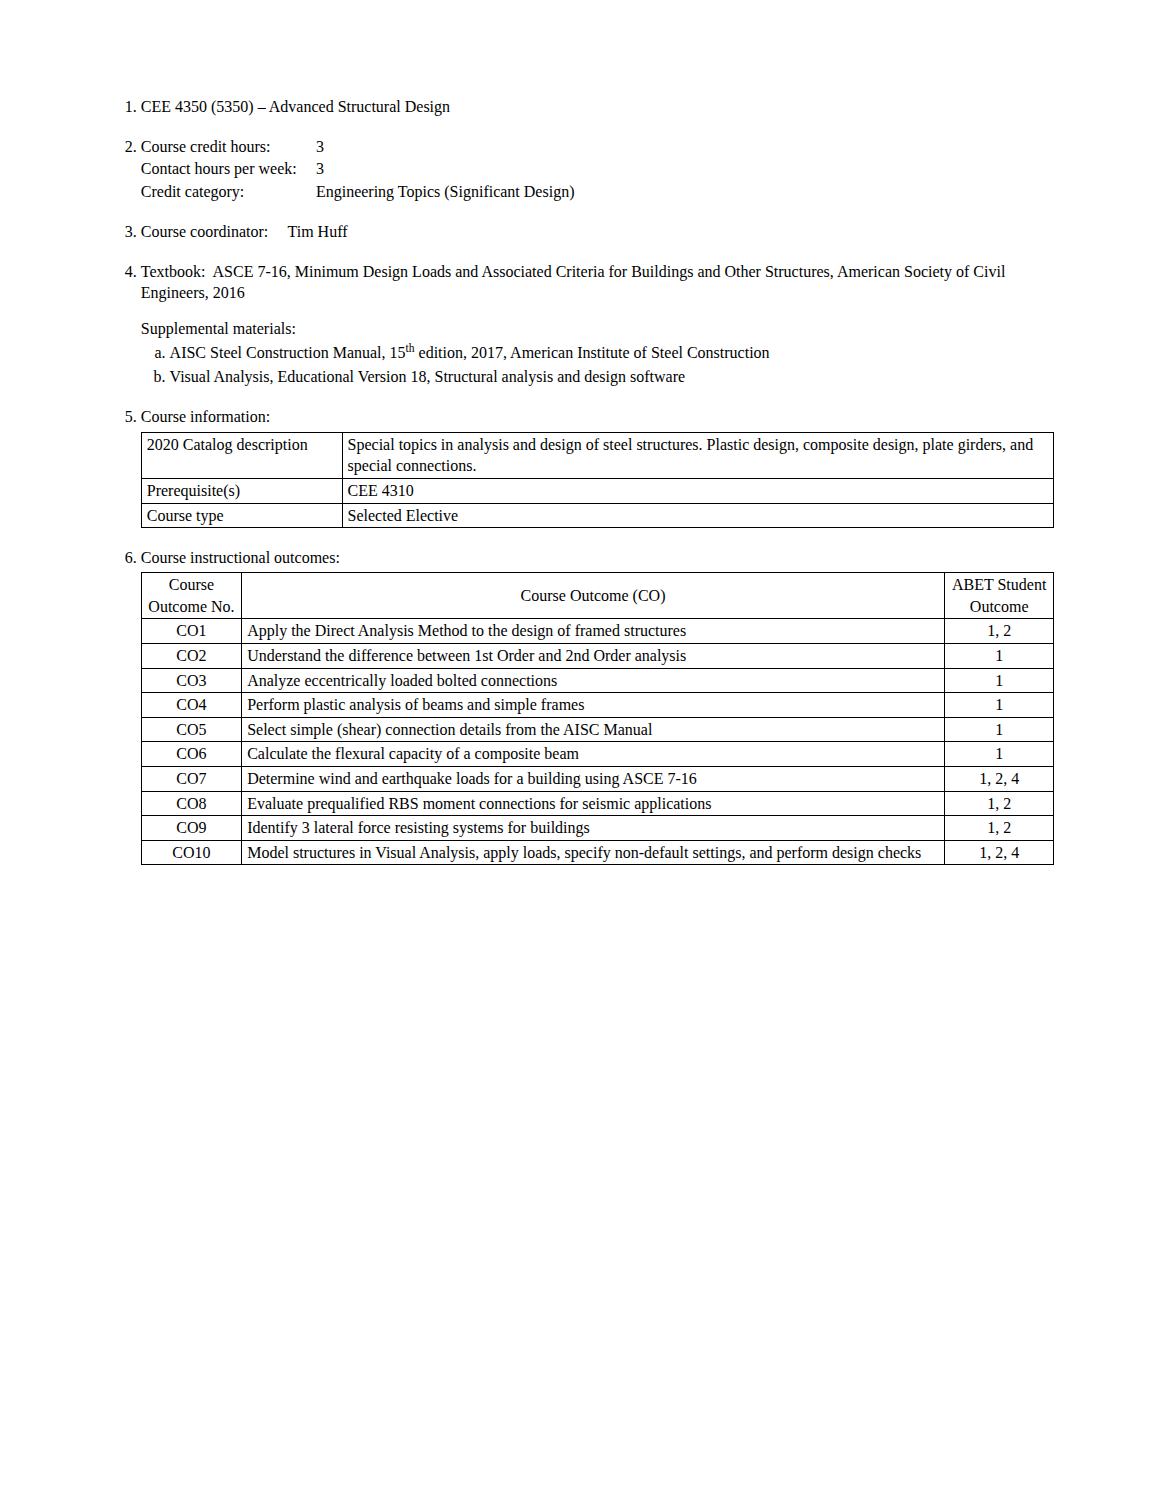CEE 4350 (5350) – Advanced Structural Design
Course credit hours: 3 Contact hours per week: 3 Credit category: Engineering Topics (Significant Design)
Course coordinator: Tim Huff
Textbook: ASCE 7-16, Minimum Design Loads and Associated Criteria for Buildings and Other Structures, American Society of Civil Engineers, 2016
Supplemental materials:
AISC Steel Construction Manual, 15th edition, 2017, American Institute of Steel Construction
Visual Analysis, Educational Version 18, Structural analysis and design software
Course information:
| 2020 Catalog description | Special topics in analysis and design of steel structures. Plastic design, composite design, plate girders, and special connections. |
| Prerequisite(s) | CEE 4310 |
| Course type | Selected Elective |
Course instructional outcomes:
| Course Outcome No. | Course Outcome (CO) | ABET Student Outcome |
| --- | --- | --- |
| CO1 | Apply the Direct Analysis Method to the design of framed structures | 1, 2 |
| CO2 | Understand the difference between 1st Order and 2nd Order analysis | 1 |
| CO3 | Analyze eccentrically loaded bolted connections | 1 |
| CO4 | Perform plastic analysis of beams and simple frames | 1 |
| CO5 | Select simple (shear) connection details from the AISC Manual | 1 |
| CO6 | Calculate the flexural capacity of a composite beam | 1 |
| CO7 | Determine wind and earthquake loads for a building using ASCE 7-16 | 1, 2, 4 |
| CO8 | Evaluate prequalified RBS moment connections for seismic applications | 1, 2 |
| CO9 | Identify 3 lateral force resisting systems for buildings | 1, 2 |
| CO10 | Model structures in Visual Analysis, apply loads, specify non-default settings, and perform design checks | 1, 2, 4 |